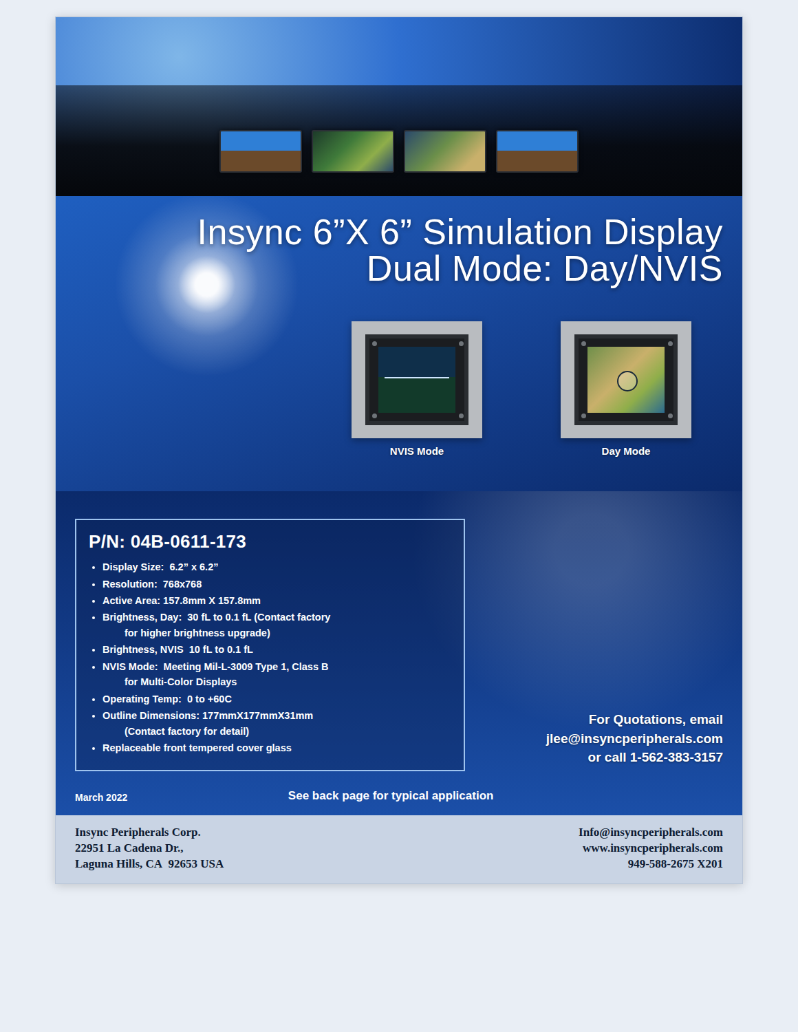Insync 6”X 6” Simulation Display Dual Mode: Day/NVIS
NVIS Mode
Day Mode
P/N: 04B-0611-173
Display Size: 6.2” x 6.2”
Resolution: 768x768
Active Area: 157.8mm X 157.8mm
Brightness, Day: 30 fL to 0.1 fL (Contact factory for higher brightness upgrade)
Brightness, NVIS 10 fL to 0.1 fL
NVIS Mode: Meeting Mil-L-3009 Type 1, Class B for Multi-Color Displays
Operating Temp: 0 to +60C
Outline Dimensions: 177mmX177mmX31mm (Contact factory for detail)
Replaceable front tempered cover glass
For Quotations, email
jlee@insyncperipherals.com
or call 1-562-383-3157
March 2022
See back page for typical application
Insync Peripherals Corp.
22951 La Cadena Dr.,
Laguna Hills, CA 92653 USA
Info@insyncperipherals.com
www.insyncperipherals.com
949-588-2675 X201